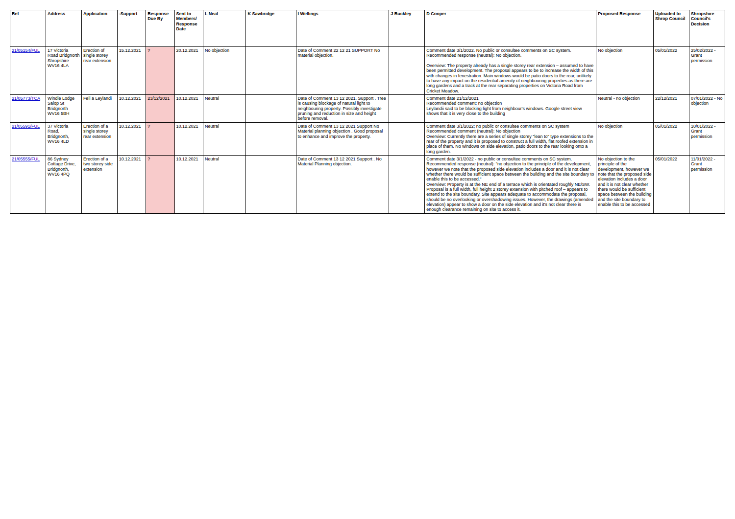| Ref | Address | Application | -Support | Response Due By | Sent to Members/ Response Date | L Neal | K Sawbridge | I Wellings | J Buckley | D Cooper | Proposed Response | Uploaded to Shrop Council | Shropshire Council's Decision |
| --- | --- | --- | --- | --- | --- | --- | --- | --- | --- | --- | --- | --- | --- |
| 21/05154/FUL | 17 Victoria Road Bridgnorth Shropshire WV16 4LA | Erection of single storey rear extension | 15.12.2021 | ? | 20.12.2021 | No objection | | Date of Comment 22 12 21 SUPPORT No material objection. | | Comment date 3/1/2022. No public or consultee comments on SC system. Recommended response (neutral): No objection. Overview: The property already has a single storey rear extension – assumed to have been permitted development. The proposal appears to be to increase the width of this with changes in fenestration. Main windows would be patio doors to the rear, unlikely to have any impact on the residential amenity of neighbouring properties as there are long gardens and a track at the rear separating properties on Victoria Road from Cricket Meadow. | No objection | 05/01/2022 | 25/02/2022 - Grant permission |
| 21/05773/TCA | Windle Lodge Salop St Bridgnorth WV16 5BH | Fell a Leylandi | 10.12.2021 | 23/12/2021 | 10.12.2021 | Neutral | | Date of Comment 13 12 2021. Support . Tree is causing blockage of natural light to neighbouring property. Possibly investigate pruning and reduction in size and height before removal. | | Comment date 21/12/2021 Recommended comment: no objection Leylandii said to be blocking light from neighbour's windows. Google street view shows that it is very close to the building | Neutral - no objection | 22/12/2021 | 07/01/2022 - No objection |
| 21/05591/FUL | 37 Victoria Road, Bridgnorth, WV16 4LD | Erection of a single storey rear extension | 10.12.2021 | ? | 10.12.2021 | Neutral | | Date of Comment 13 12 2021 Support No Material planning objection . Good proposal to enhance and improve the property. | | Comment date 3/1/2022; no public or consultee comments on SC system Recommended comment (neutral): No objection Overview: Currently there are a series of single storey "lean to" type extensions to the rear of the property and it is proposed to construct a full width, flat roofed extension in place of them. No windows on side elevation, patio doors to the rear looking onto a long garden. | No objection | 05/01/2022 | 10/01/2022 - Grant permission |
| 21/05555/FUL | 86 Sydney Cottage Drive, Bridgnorth, WV16 4PQ | Erection of a two storey side extension | 10.12.2021 | ? | 10.12.2021 | Neutral | | Date of Comment 13 12 2021 Support . No Material Planning objection. | | Comment date 3/1/2022 - no public or consultee comments on SC system. Recommended response (neutral): "no objection to the principle of the development, however we note that the proposed side elevation includes a door and it is not clear whether there would be sufficient space between the building and the site boundary to enable this to be accessed." Overview: Property is at the NE end of a terrace which is orientated roughly NE/SW. Proposal is a full width, full height 2 storey extension with pitched roof – appears to extend to the site boundary. Site appears adequate to accommodate the proposal, should be no overlooking or overshadowing issues. However, the drawings (amended elevation) appear to show a door on the side elevation and it's not clear there is enough clearance remaining on site to access it. | No objection to the principle of the development, however we note that the proposed side elevation includes a door and it is not clear whether there would be sufficient space between the building and the site boundary to enable this to be accessed | 05/01/2022 | 11/01/2022 - Grant permission |